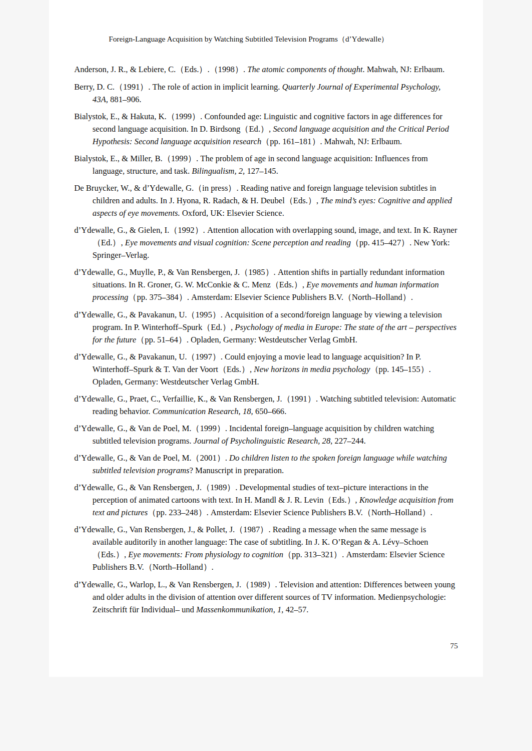Foreign-Language Acquisition by Watching Subtitled Television Programs（d’Ydewalle）
Anderson, J. R., & Lebiere, C.（Eds.）.（1998）. The atomic components of thought. Mahwah, NJ: Erlbaum.
Berry, D. C.（1991）. The role of action in implicit learning. Quarterly Journal of Experimental Psychology, 43A, 881–906.
Bialystok, E., & Hakuta, K.（1999）. Confounded age: Linguistic and cognitive factors in age differences for second language acquisition. In D. Birdsong（Ed.）, Second language acquisition and the Critical Period Hypothesis: Second language acquisition research（pp. 161–181）. Mahwah, NJ: Erlbaum.
Bialystok, E., & Miller, B.（1999）. The problem of age in second language acquisition: Influences from language, structure, and task. Bilingualism, 2, 127–145.
De Bruycker, W., & d’Ydewalle, G.（in press）. Reading native and foreign language television subtitles in children and adults. In J. Hyona, R. Radach, & H. Deubel（Eds.）, The mind’s eyes: Cognitive and applied aspects of eye movements. Oxford, UK: Elsevier Science.
d’Ydewalle, G., & Gielen, I.（1992）. Attention allocation with overlapping sound, image, and text. In K. Rayner（Ed.）, Eye movements and visual cognition: Scene perception and reading（pp. 415–427）. New York: Springer–Verlag.
d’Ydewalle, G., Muylle, P., & Van Rensbergen, J.（1985）. Attention shifts in partially redundant information situations. In R. Groner, G. W. McConkie & C. Menz（Eds.）, Eye movements and human information processing（pp. 375–384）. Amsterdam: Elsevier Science Publishers B.V.（North–Holland）.
d’Ydewalle, G., & Pavakanun, U.（1995）. Acquisition of a second/foreign language by viewing a television program. In P. Winterhoff–Spurk（Ed.）, Psychology of media in Europe: The state of the art – perspectives for the future（pp. 51–64）. Opladen, Germany: Westdeutscher Verlag GmbH.
d’Ydewalle, G., & Pavakanun, U.（1997）. Could enjoying a movie lead to language acquisition? In P. Winterhoff–Spurk & T. Van der Voort（Eds.）, New horizons in media psychology（pp. 145–155）. Opladen, Germany: Westdeutscher Verlag GmbH.
d’Ydewalle, G., Praet, C., Verfaillie, K., & Van Rensbergen, J.（1991）. Watching subtitled television: Automatic reading behavior. Communication Research, 18, 650–666.
d’Ydewalle, G., & Van de Poel, M.（1999）. Incidental foreign–language acquisition by children watching subtitled television programs. Journal of Psycholinguistic Research, 28, 227–244.
d’Ydewalle, G., & Van de Poel, M.（2001）. Do children listen to the spoken foreign language while watching subtitled television programs? Manuscript in preparation.
d’Ydewalle, G., & Van Rensbergen, J.（1989）. Developmental studies of text–picture interactions in the perception of animated cartoons with text. In H. Mandl & J. R. Levin（Eds.）, Knowledge acquisition from text and pictures（pp. 233–248）. Amsterdam: Elsevier Science Publishers B.V.（North–Holland）.
d’Ydewalle, G., Van Rensbergen, J., & Pollet, J.（1987）. Reading a message when the same message is available auditorily in another language: The case of subtitling. In J. K. O’Regan & A. Lévy–Schoen（Eds.）, Eye movements: From physiology to cognition（pp. 313–321）. Amsterdam: Elsevier Science Publishers B.V.（North–Holland）.
d’Ydewalle, G., Warlop, L., & Van Rensbergen, J.（1989）. Television and attention: Differences between young and older adults in the division of attention over different sources of TV information. Medienpsychologie: Zeitschrift für Individual– und Massenkommunikation, 1, 42–57.
75